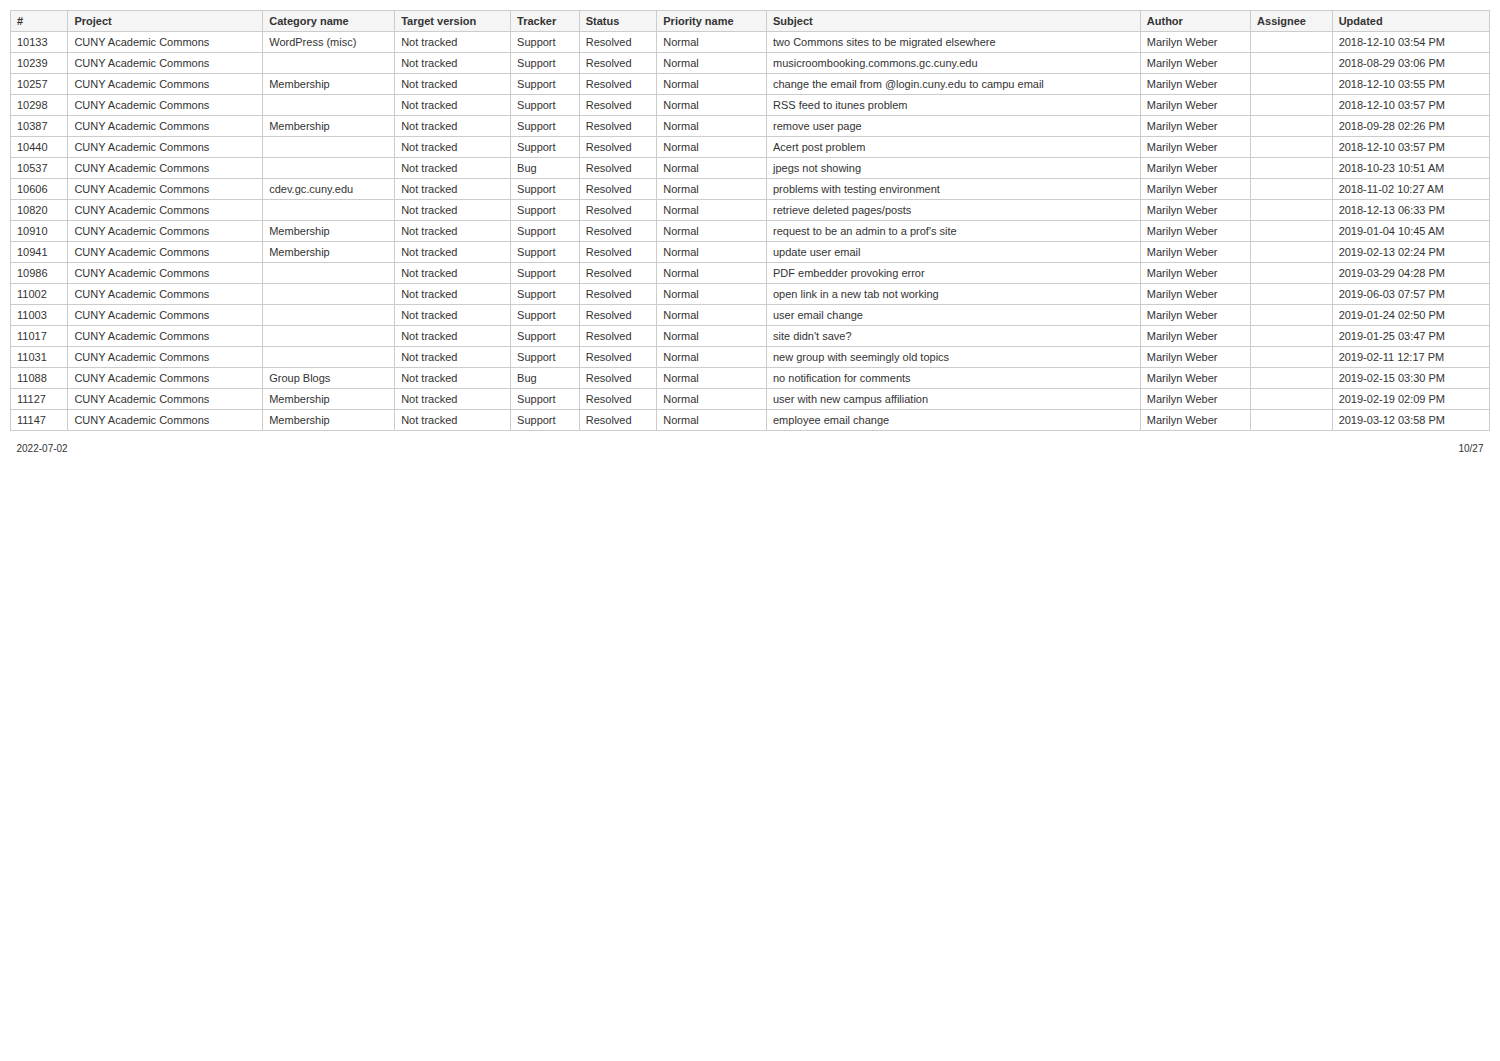| # | Project | Category name | Target version | Tracker | Status | Priority name | Subject | Author | Assignee | Updated |
| --- | --- | --- | --- | --- | --- | --- | --- | --- | --- | --- |
| 10133 | CUNY Academic Commons | WordPress (misc) | Not tracked | Support | Resolved | Normal | two Commons sites to be migrated elsewhere | Marilyn Weber | | 2018-12-10 03:54 PM |
| 10239 | CUNY Academic Commons | | Not tracked | Support | Resolved | Normal | musicroombooking.commons.gc.cuny.edu | Marilyn Weber | | 2018-08-29 03:06 PM |
| 10257 | CUNY Academic Commons | Membership | Not tracked | Support | Resolved | Normal | change the email from @login.cuny.edu to campu email | Marilyn Weber | | 2018-12-10 03:55 PM |
| 10298 | CUNY Academic Commons | | Not tracked | Support | Resolved | Normal | RSS feed to itunes problem | Marilyn Weber | | 2018-12-10 03:57 PM |
| 10387 | CUNY Academic Commons | Membership | Not tracked | Support | Resolved | Normal | remove user page | Marilyn Weber | | 2018-09-28 02:26 PM |
| 10440 | CUNY Academic Commons | | Not tracked | Support | Resolved | Normal | Acert post problem | Marilyn Weber | | 2018-12-10 03:57 PM |
| 10537 | CUNY Academic Commons | | Not tracked | Bug | Resolved | Normal | jpegs not showing | Marilyn Weber | | 2018-10-23 10:51 AM |
| 10606 | CUNY Academic Commons | cdev.gc.cuny.edu | Not tracked | Support | Resolved | Normal | problems with testing environment | Marilyn Weber | | 2018-11-02 10:27 AM |
| 10820 | CUNY Academic Commons | | Not tracked | Support | Resolved | Normal | retrieve deleted pages/posts | Marilyn Weber | | 2018-12-13 06:33 PM |
| 10910 | CUNY Academic Commons | Membership | Not tracked | Support | Resolved | Normal | request to be an admin to a prof's site | Marilyn Weber | | 2019-01-04 10:45 AM |
| 10941 | CUNY Academic Commons | Membership | Not tracked | Support | Resolved | Normal | update user email | Marilyn Weber | | 2019-02-13 02:24 PM |
| 10986 | CUNY Academic Commons | | Not tracked | Support | Resolved | Normal | PDF embedder provoking error | Marilyn Weber | | 2019-03-29 04:28 PM |
| 11002 | CUNY Academic Commons | | Not tracked | Support | Resolved | Normal | open link in a new tab not working | Marilyn Weber | | 2019-06-03 07:57 PM |
| 11003 | CUNY Academic Commons | | Not tracked | Support | Resolved | Normal | user email change | Marilyn Weber | | 2019-01-24 02:50 PM |
| 11017 | CUNY Academic Commons | | Not tracked | Support | Resolved | Normal | site didn't save? | Marilyn Weber | | 2019-01-25 03:47 PM |
| 11031 | CUNY Academic Commons | | Not tracked | Support | Resolved | Normal | new group with seemingly old topics | Marilyn Weber | | 2019-02-11 12:17 PM |
| 11088 | CUNY Academic Commons | Group Blogs | Not tracked | Bug | Resolved | Normal | no notification for comments | Marilyn Weber | | 2019-02-15 03:30 PM |
| 11127 | CUNY Academic Commons | Membership | Not tracked | Support | Resolved | Normal | user with new campus affiliation | Marilyn Weber | | 2019-02-19 02:09 PM |
| 11147 | CUNY Academic Commons | Membership | Not tracked | Support | Resolved | Normal | employee email change | Marilyn Weber | | 2019-03-12 03:58 PM |
| 2022-07-02 | 10/27 |